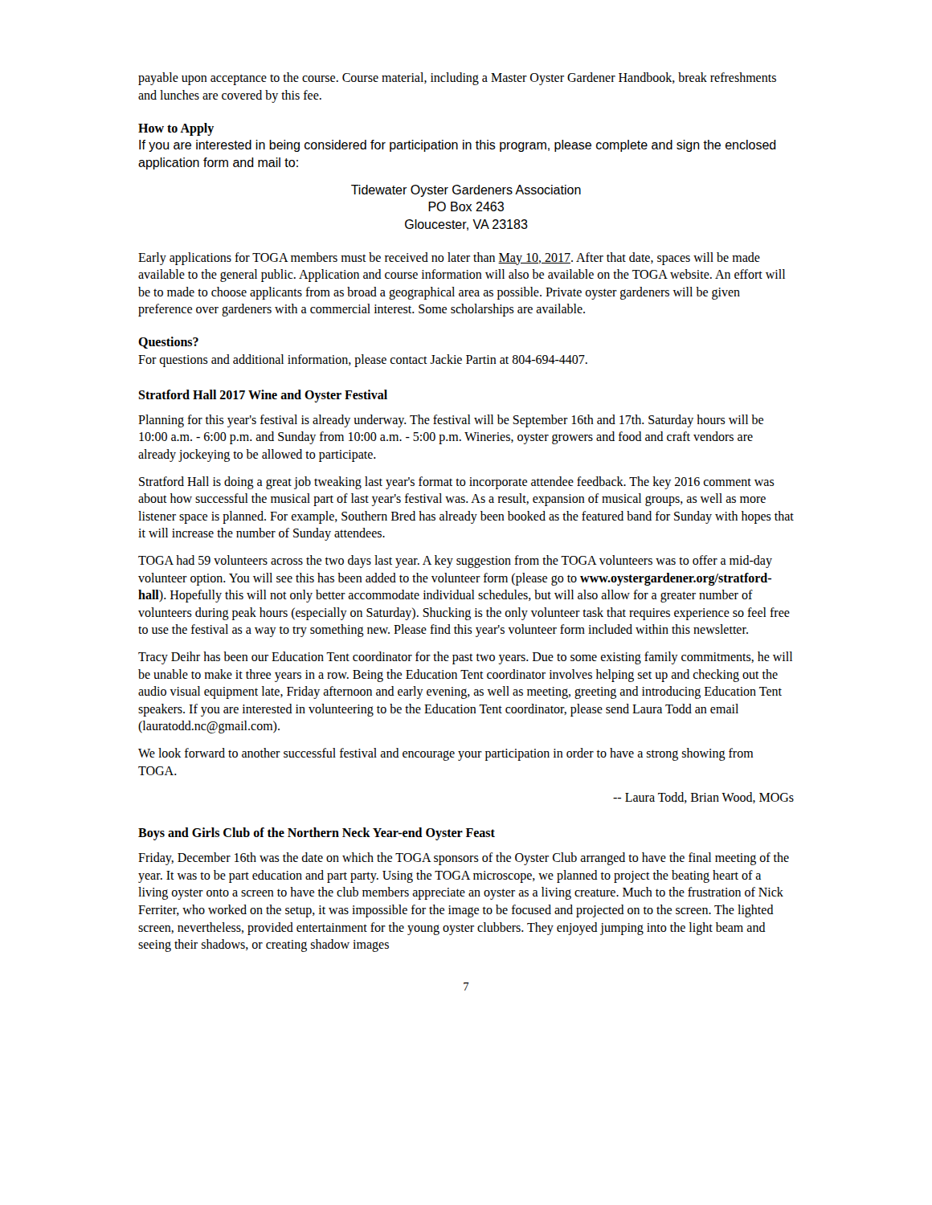payable upon acceptance to the course. Course material, including a Master Oyster Gardener Handbook, break refreshments and lunches are covered by this fee.
How to Apply
If you are interested in being considered for participation in this program, please complete and sign the enclosed application form and mail to:
Tidewater Oyster Gardeners Association PO Box 2463 Gloucester, VA 23183
Early applications for TOGA members must be received no later than May 10, 2017. After that date, spaces will be made available to the general public. Application and course information will also be available on the TOGA website. An effort will be to made to choose applicants from as broad a geographical area as possible. Private oyster gardeners will be given preference over gardeners with a commercial interest. Some scholarships are available.
Questions?
For questions and additional information, please contact Jackie Partin at 804-694-4407.
Stratford Hall 2017 Wine and Oyster Festival
Planning for this year's festival is already underway. The festival will be September 16th and 17th. Saturday hours will be 10:00 a.m. - 6:00 p.m. and Sunday from 10:00 a.m. - 5:00 p.m. Wineries, oyster growers and food and craft vendors are already jockeying to be allowed to participate.
Stratford Hall is doing a great job tweaking last year's format to incorporate attendee feedback. The key 2016 comment was about how successful the musical part of last year's festival was. As a result, expansion of musical groups, as well as more listener space is planned. For example, Southern Bred has already been booked as the featured band for Sunday with hopes that it will increase the number of Sunday attendees.
TOGA had 59 volunteers across the two days last year. A key suggestion from the TOGA volunteers was to offer a mid-day volunteer option. You will see this has been added to the volunteer form (please go to www.oystergardener.org/stratford-hall). Hopefully this will not only better accommodate individual schedules, but will also allow for a greater number of volunteers during peak hours (especially on Saturday). Shucking is the only volunteer task that requires experience so feel free to use the festival as a way to try something new. Please find this year's volunteer form included within this newsletter.
Tracy Deihr has been our Education Tent coordinator for the past two years. Due to some existing family commitments, he will be unable to make it three years in a row. Being the Education Tent coordinator involves helping set up and checking out the audio visual equipment late, Friday afternoon and early evening, as well as meeting, greeting and introducing Education Tent speakers. If you are interested in volunteering to be the Education Tent coordinator, please send Laura Todd an email (lauratodd.nc@gmail.com).
We look forward to another successful festival and encourage your participation in order to have a strong showing from TOGA.
-- Laura Todd, Brian Wood, MOGs
Boys and Girls Club of the Northern Neck Year-end Oyster Feast
Friday, December 16th was the date on which the TOGA sponsors of the Oyster Club arranged to have the final meeting of the year. It was to be part education and part party. Using the TOGA microscope, we planned to project the beating heart of a living oyster onto a screen to have the club members appreciate an oyster as a living creature. Much to the frustration of Nick Ferriter, who worked on the setup, it was impossible for the image to be focused and projected on to the screen. The lighted screen, nevertheless, provided entertainment for the young oyster clubbers. They enjoyed jumping into the light beam and seeing their shadows, or creating shadow images
7